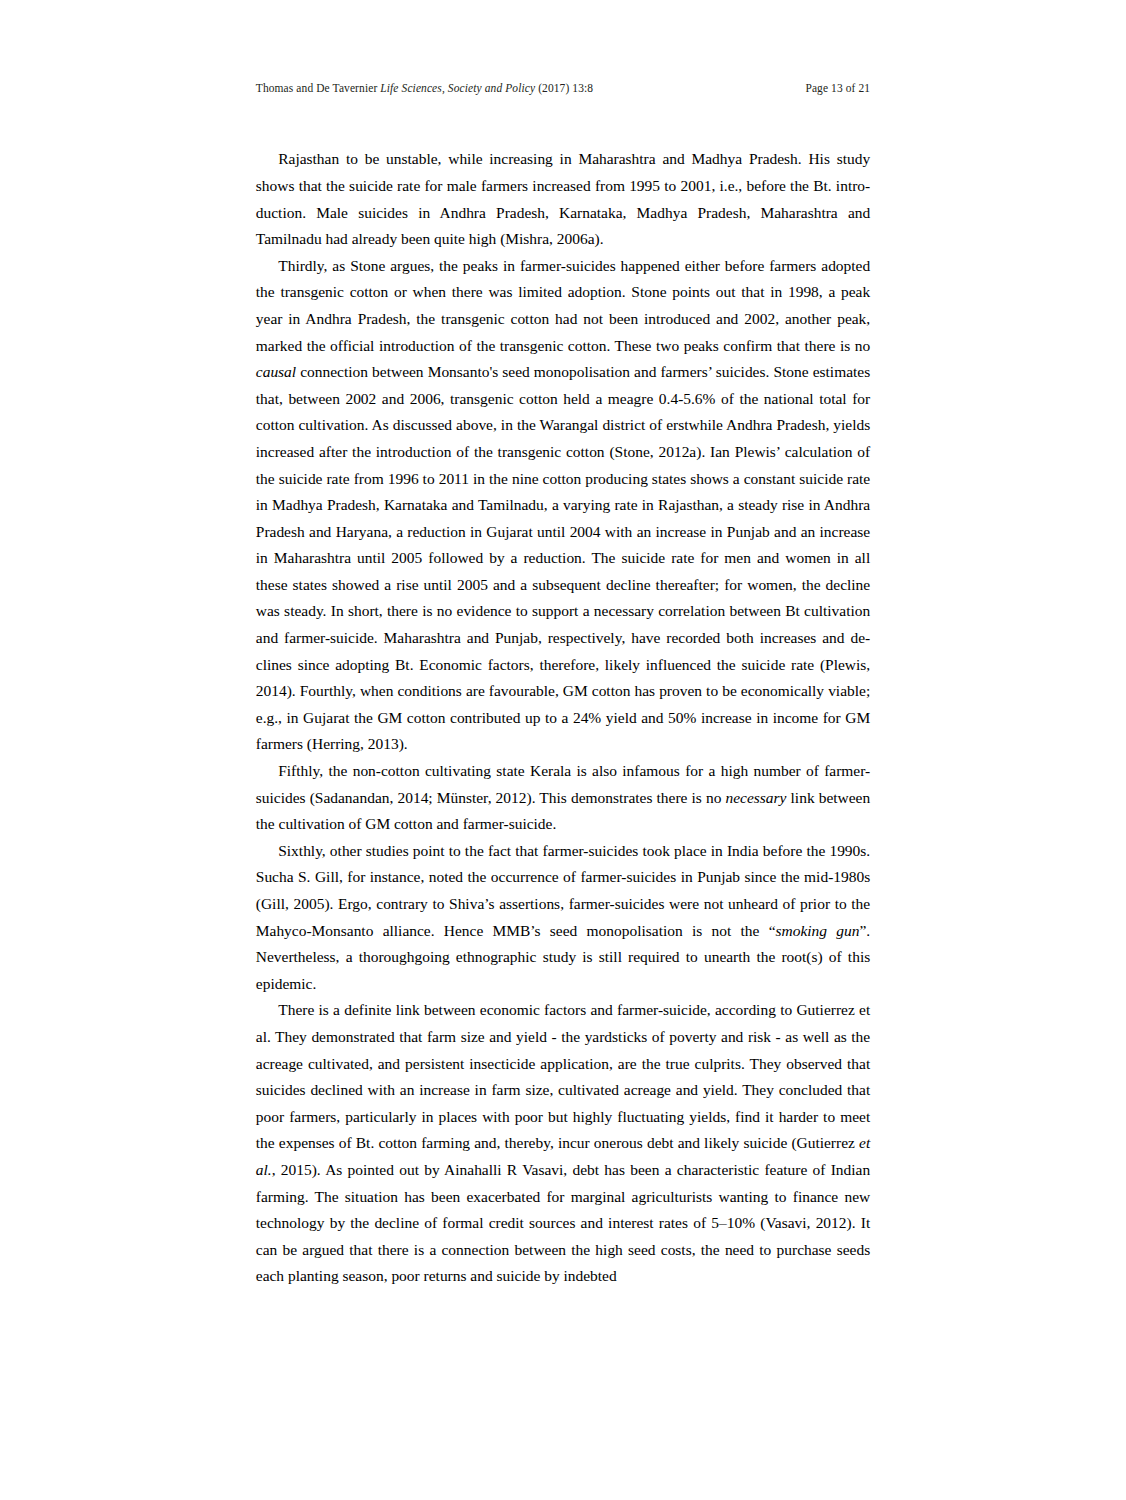Thomas and De Tavernier Life Sciences, Society and Policy (2017) 13:8 Page 13 of 21
Rajasthan to be unstable, while increasing in Maharashtra and Madhya Pradesh. His study shows that the suicide rate for male farmers increased from 1995 to 2001, i.e., before the Bt. introduction. Male suicides in Andhra Pradesh, Karnataka, Madhya Pradesh, Maharashtra and Tamilnadu had already been quite high (Mishra, 2006a).
Thirdly, as Stone argues, the peaks in farmer-suicides happened either before farmers adopted the transgenic cotton or when there was limited adoption. Stone points out that in 1998, a peak year in Andhra Pradesh, the transgenic cotton had not been introduced and 2002, another peak, marked the official introduction of the transgenic cotton. These two peaks confirm that there is no causal connection between Monsanto's seed monopolisation and farmers’ suicides. Stone estimates that, between 2002 and 2006, transgenic cotton held a meagre 0.4-5.6% of the national total for cotton cultivation. As discussed above, in the Warangal district of erstwhile Andhra Pradesh, yields increased after the introduction of the transgenic cotton (Stone, 2012a). Ian Plewis’ calculation of the suicide rate from 1996 to 2011 in the nine cotton producing states shows a constant suicide rate in Madhya Pradesh, Karnataka and Tamilnadu, a varying rate in Rajasthan, a steady rise in Andhra Pradesh and Haryana, a reduction in Gujarat until 2004 with an increase in Punjab and an increase in Maharashtra until 2005 followed by a reduction. The suicide rate for men and women in all these states showed a rise until 2005 and a subsequent decline thereafter; for women, the decline was steady. In short, there is no evidence to support a necessary correlation between Bt cultivation and farmer-suicide. Maharashtra and Punjab, respectively, have recorded both increases and declines since adopting Bt. Economic factors, therefore, likely influenced the suicide rate (Plewis, 2014). Fourthly, when conditions are favourable, GM cotton has proven to be economically viable; e.g., in Gujarat the GM cotton contributed up to a 24% yield and 50% increase in income for GM farmers (Herring, 2013).
Fifthly, the non-cotton cultivating state Kerala is also infamous for a high number of farmer-suicides (Sadanandan, 2014; Münster, 2012). This demonstrates there is no necessary link between the cultivation of GM cotton and farmer-suicide.
Sixthly, other studies point to the fact that farmer-suicides took place in India before the 1990s. Sucha S. Gill, for instance, noted the occurrence of farmer-suicides in Punjab since the mid-1980s (Gill, 2005). Ergo, contrary to Shiva’s assertions, farmer-suicides were not unheard of prior to the Mahyco-Monsanto alliance. Hence MMB’s seed monopolisation is not the “smoking gun”. Nevertheless, a thoroughgoing ethnographic study is still required to unearth the root(s) of this epidemic.
There is a definite link between economic factors and farmer-suicide, according to Gutierrez et al. They demonstrated that farm size and yield - the yardsticks of poverty and risk - as well as the acreage cultivated, and persistent insecticide application, are the true culprits. They observed that suicides declined with an increase in farm size, cultivated acreage and yield. They concluded that poor farmers, particularly in places with poor but highly fluctuating yields, find it harder to meet the expenses of Bt. cotton farming and, thereby, incur onerous debt and likely suicide (Gutierrez et al., 2015). As pointed out by Ainahalli R Vasavi, debt has been a characteristic feature of Indian farming. The situation has been exacerbated for marginal agriculturists wanting to finance new technology by the decline of formal credit sources and interest rates of 5–10% (Vasavi, 2012). It can be argued that there is a connection between the high seed costs, the need to purchase seeds each planting season, poor returns and suicide by indebted